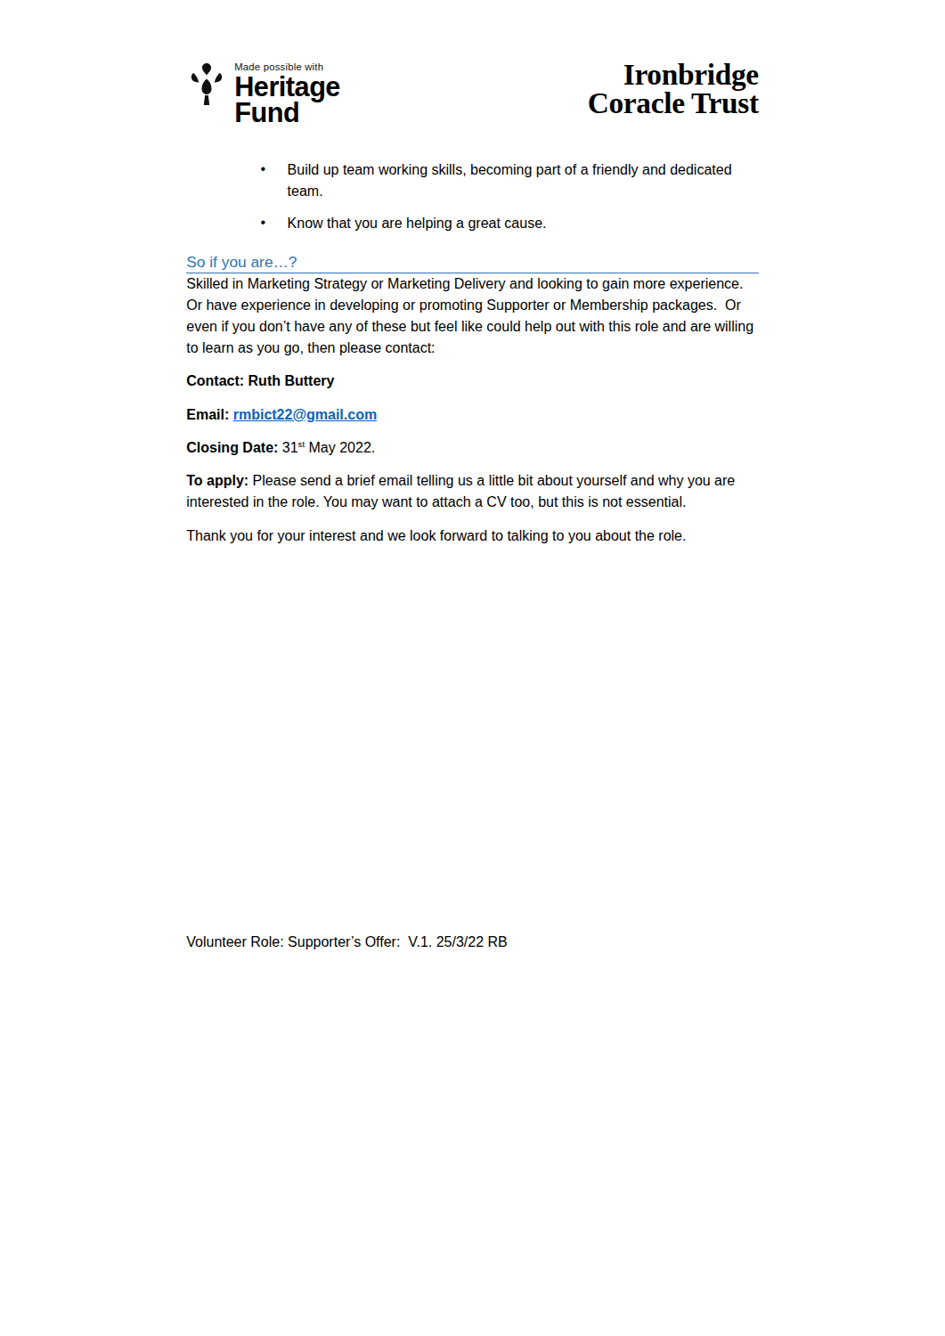Made possible with
Heritage
Fund
Ironbridge
Coracle Trust
Build up team working skills, becoming part of a friendly and dedicated team.
Know that you are helping a great cause.
So if you are…?
Skilled in Marketing Strategy or Marketing Delivery and looking to gain more experience. Or have experience in developing or promoting Supporter or Membership packages. Or even if you don’t have any of these but feel like could help out with this role and are willing to learn as you go, then please contact:
Contact: Ruth Buttery
Email: rmbict22@gmail.com
Closing Date: 31st May 2022.
To apply: Please send a brief email telling us a little bit about yourself and why you are interested in the role. You may want to attach a CV too, but this is not essential.
Thank you for your interest and we look forward to talking to you about the role.
Volunteer Role: Supporter’s Offer: V.1. 25/3/22 RB